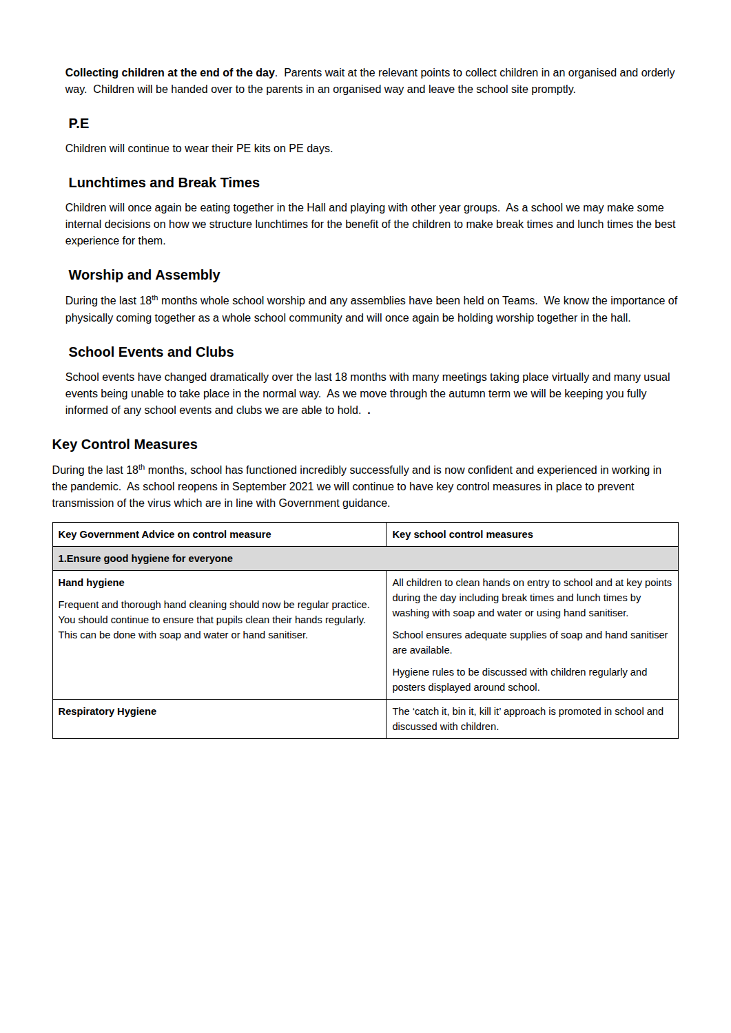Collecting children at the end of the day. Parents wait at the relevant points to collect children in an organised and orderly way. Children will be handed over to the parents in an organised way and leave the school site promptly.
P.E
Children will continue to wear their PE kits on PE days.
Lunchtimes and Break Times
Children will once again be eating together in the Hall and playing with other year groups. As a school we may make some internal decisions on how we structure lunchtimes for the benefit of the children to make break times and lunch times the best experience for them.
Worship and Assembly
During the last 18th months whole school worship and any assemblies have been held on Teams. We know the importance of physically coming together as a whole school community and will once again be holding worship together in the hall.
School Events and Clubs
School events have changed dramatically over the last 18 months with many meetings taking place virtually and many usual events being unable to take place in the normal way. As we move through the autumn term we will be keeping you fully informed of any school events and clubs we are able to hold. .
Key Control Measures
During the last 18th months, school has functioned incredibly successfully and is now confident and experienced in working in the pandemic. As school reopens in September 2021 we will continue to have key control measures in place to prevent transmission of the virus which are in line with Government guidance.
| Key Government Advice on control measure | Key school control measures |
| --- | --- |
| 1.Ensure good hygiene for everyone |
| Hand hygiene Frequent and thorough hand cleaning should now be regular practice. You should continue to ensure that pupils clean their hands regularly. This can be done with soap and water or hand sanitiser. | All children to clean hands on entry to school and at key points during the day including break times and lunch times by washing with soap and water or using hand sanitiser. School ensures adequate supplies of soap and hand sanitiser are available. Hygiene rules to be discussed with children regularly and posters displayed around school. |
| Respiratory Hygiene | The ‘catch it, bin it, kill it’ approach is promoted in school and discussed with children. |